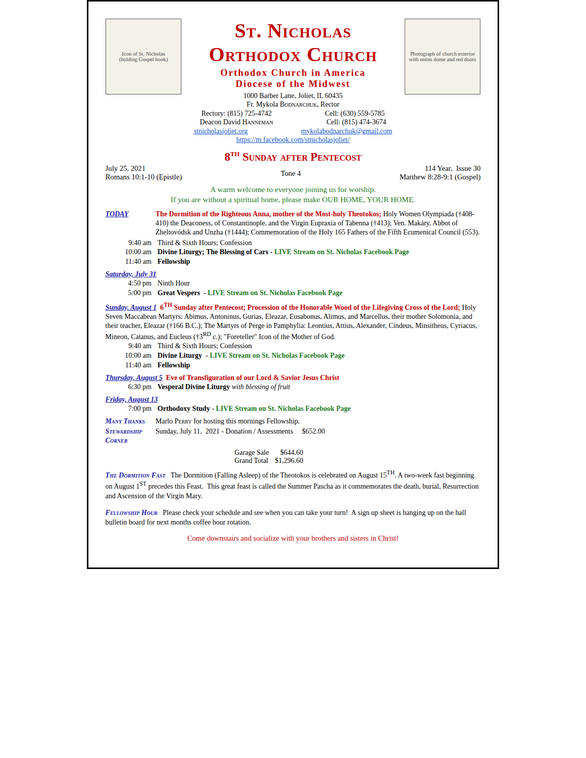Icon of St. Nicholas
(holding Gospel book)
St. Nicholas Orthodox Church
Orthodox Church in America
Diocese of the Midwest
1000 Barber Lane, Joliet, IL 60435
Fr. Mykola Bodnarchuk, Rector
Rectory: (815) 725-4742 Cell: (630) 559-5785 Deacon David Hanneman Cell: (815) 474-3674 stnicholasjoliet.org mykolabodnarchuk@gmail.com https://m.facebook.com/stnicholasjoliet/
Photograph of church exterior with onion dome and red doors
8th Sunday after Pentecost
July 25, 2021
Romans 10:1-10 (Epistle)
Tone 4
114 Year, Issue 30
Matthew 8:28-9:1 (Gospel)
A warm welcome to everyone joining us for worship.
If you are without a spiritual home, please make OUR HOME, YOUR HOME.
TODAY
The Dormition of the Righteous Anna, mother of the Most-holy Theotokos; Holy Women Olympiada (†408-410) the Deaconess, of Constantinople, and the Virgin Eupraxia of Tabenna (†413); Ven. Makáry, Abbot of Zheltovódsk and Unzha (†1444); Commemoration of the Holy 165 Fathers of the Fifth Ecumenical Council (553).
9:40 am
Third & Sixth Hours; Confession
10:00 am
Divine Liturgy; The Blessing of Cars - LIVE Stream on St. Nicholas Facebook Page
11:40 am
Fellowship
Saturday, July 31
4:50 pm
Ninth Hour
5:00 pm
Great Vespers - LIVE Stream on St. Nicholas Facebook Page
Sunday, August 1 6TH Sunday after Pentecost; Procession of the Honorable Wood of the Lifegiving Cross of the Lord; Holy Seven Maccabean Martyrs: Abimus, Antoninus, Gurias, Eleazar, Eusabonus, Alimus, and Marcellus, their mother Solomonia, and their teacher, Eleazar (†166 B.C.); The Martyrs of Perge in Pamphylia: Leontius, Attius, Alexander, Cindeus, Minsitheus, Cyriacus, Mineon, Catanus, and Eucleus (†3RD c.); "Foreteller" Icon of the Mother of God.
9:40 am
Third & Sixth Hours; Confession
10:00 am
Divine Liturgy - LIVE Stream on St. Nicholas Facebook Page
11:40 am
Fellowship
Thursday, August 5 Eve of Transfiguration of our Lord & Savior Jesus Christ
6:30 pm
Vesperal Divine Liturgy with blessing of fruit
Friday, August 13
7:00 pm
Orthodoxy Study - LIVE Stream on St. Nicholas Facebook Page
Many Thanks
Marlo Perry for hosting this mornings Fellowship.
Stewardship Corner
Sunday, July 11, 2021 - Donation / Assessments $652.00
| Garage Sale | $644.60 |
| Grand Total | $1,296.60 |
The Dormition Fast The Dormition (Falling Asleep) of the Theotokos is celebrated on August 15TH. A two-week fast beginning on August 1ST precedes this Feast. This great feast is called the Summer Pascha as it commemorates the death, burial, Resurrection and Ascension of the Virgin Mary.
Fellowship Hour Please check your schedule and see when you can take your turn! A sign up sheet is hanging up on the hall bulletin board for next months coffee hour rotation.
Come downstairs and socialize with your brothers and sisters in Christ!